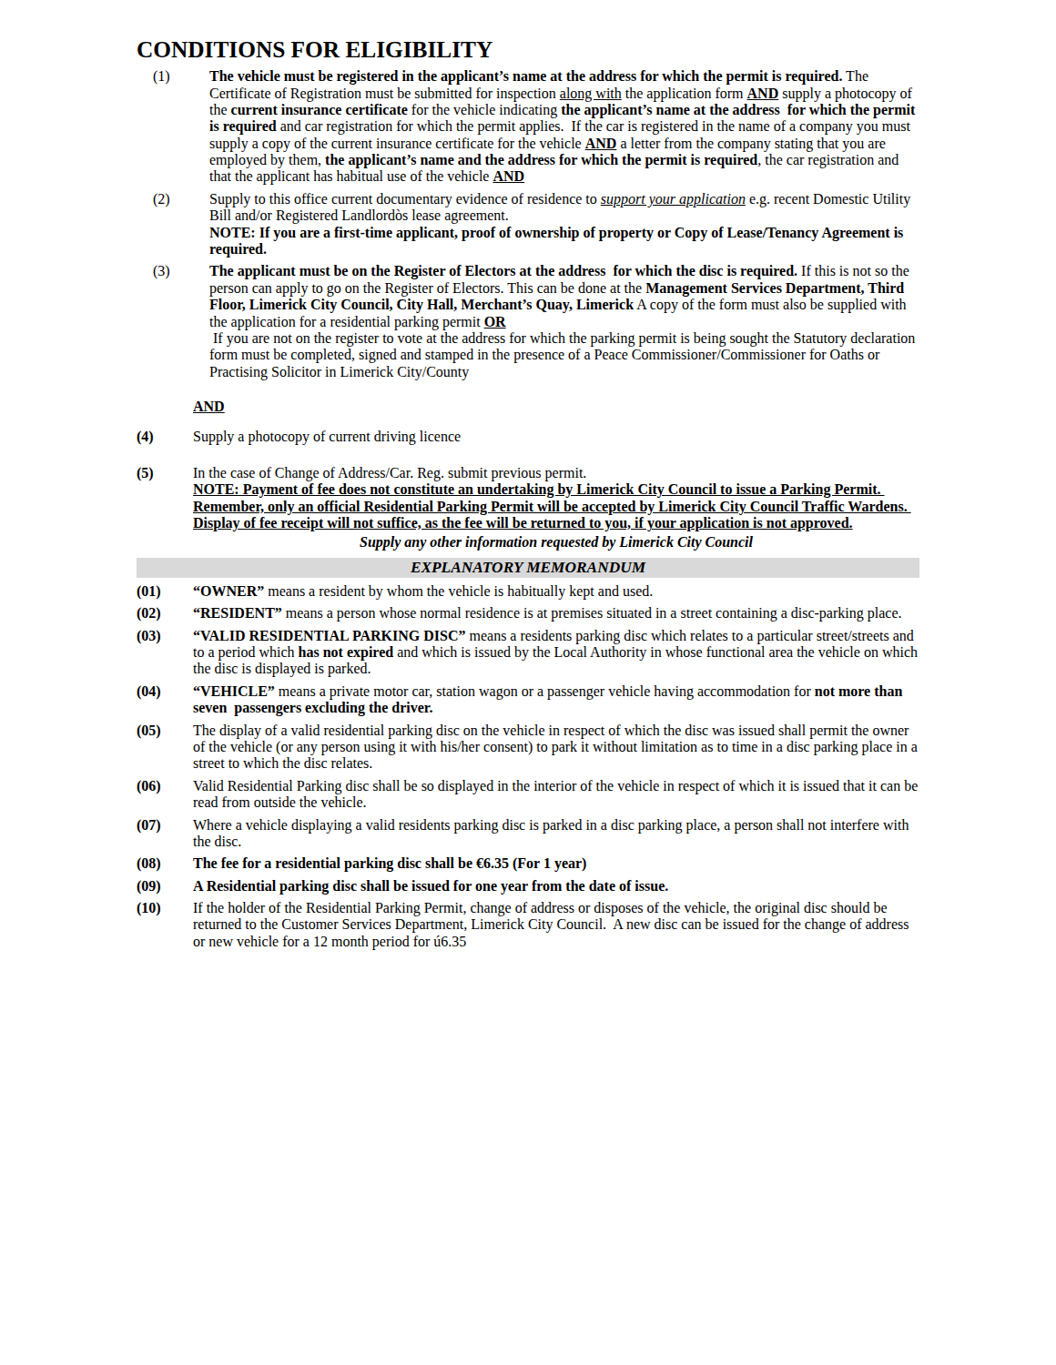CONDITIONS FOR ELIGIBILITY
| (1) | The vehicle must be registered in the applicant’s name at the address for which the permit is required. The Certificate of Registration must be submitted for inspection along with the application form AND supply a photocopy of the current insurance certificate for the vehicle indicating the applicant’s name at the address for which the permit is required and car registration for which the permit applies. If the car is registered in the name of a company you must supply a copy of the current insurance certificate for the vehicle AND a letter from the company stating that you are employed by them, the applicant’s name and the address for which the permit is required , the car registration and that the applicant has habitual use of the vehicle AND |
| (2) | Supply to this office current documentary evidence of residence to support your application e.g. recent Domestic Utility Bill and/or Registered Landlordòs lease agreement. NOTE: If you are a first-time applicant, proof of ownership of property or Copy of Lease/Tenancy Agreement is required. |
| (3) | The applicant must be on the Register of Electors at the address for which the disc is required. If this is not so the person can apply to go on the Register of Electors. This can be done at the Management Services Department, Third Floor, Limerick City Council, City Hall, Merchant’s Quay, Limerick A copy of the form must also be supplied with the application for a residential parking permit OR If you are not on the register to vote at the address for which the parking permit is being sought the Statutory declaration form must be completed, signed and stamped in the presence of a Peace Commissioner/Commissioner for Oaths or Practising Solicitor in Limerick City/County |
AND
| (4) | Supply a photocopy of current driving licence |
| (5) | In the case of Change of Address/Car. Reg. submit previous permit. NOTE: Payment of fee does not constitute an undertaking by Limerick City Council to issue a Parking Permit. Remember, only an official Residential Parking Permit will be accepted by Limerick City Council Traffic Wardens. Display of fee receipt will not suffice, as the fee will be returned to you, if your application is not approved. Supply any other information requested by Limerick City Council |
EXPLANATORY MEMORANDUM
| (01) | “OWNER” means a resident by whom the vehicle is habitually kept and used. |
| (02) | “RESIDENT” means a person whose normal residence is at premises situated in a street containing a disc-parking place. |
| (03) | “VALID RESIDENTIAL PARKING DISC” means a residents parking disc which relates to a particular street/streets and to a period which has not expired and which is issued by the Local Authority in whose functional area the vehicle on which the disc is displayed is parked. |
| (04) | “VEHICLE” means a private motor car, station wagon or a passenger vehicle having accommodation for not more than seven passengers excluding the driver. |
| (05) | The display of a valid residential parking disc on the vehicle in respect of which the disc was issued shall permit the owner of the vehicle (or any person using it with his/her consent) to park it without limitation as to time in a disc parking place in a street to which the disc relates. |
| (06) | Valid Residential Parking disc shall be so displayed in the interior of the vehicle in respect of which it is issued that it can be read from outside the vehicle. |
| (07) | Where a vehicle displaying a valid residents parking disc is parked in a disc parking place, a person shall not interfere with the disc. |
| (08) | The fee for a residential parking disc shall be €6.35 (For 1 year) |
| (09) | A Residential parking disc shall be issued for one year from the date of issue. |
| (10) | If the holder of the Residential Parking Permit, change of address or disposes of the vehicle, the original disc should be returned to the Customer Services Department, Limerick City Council. A new disc can be issued for the change of address or new vehicle for a 12 month period for ú6.35 |